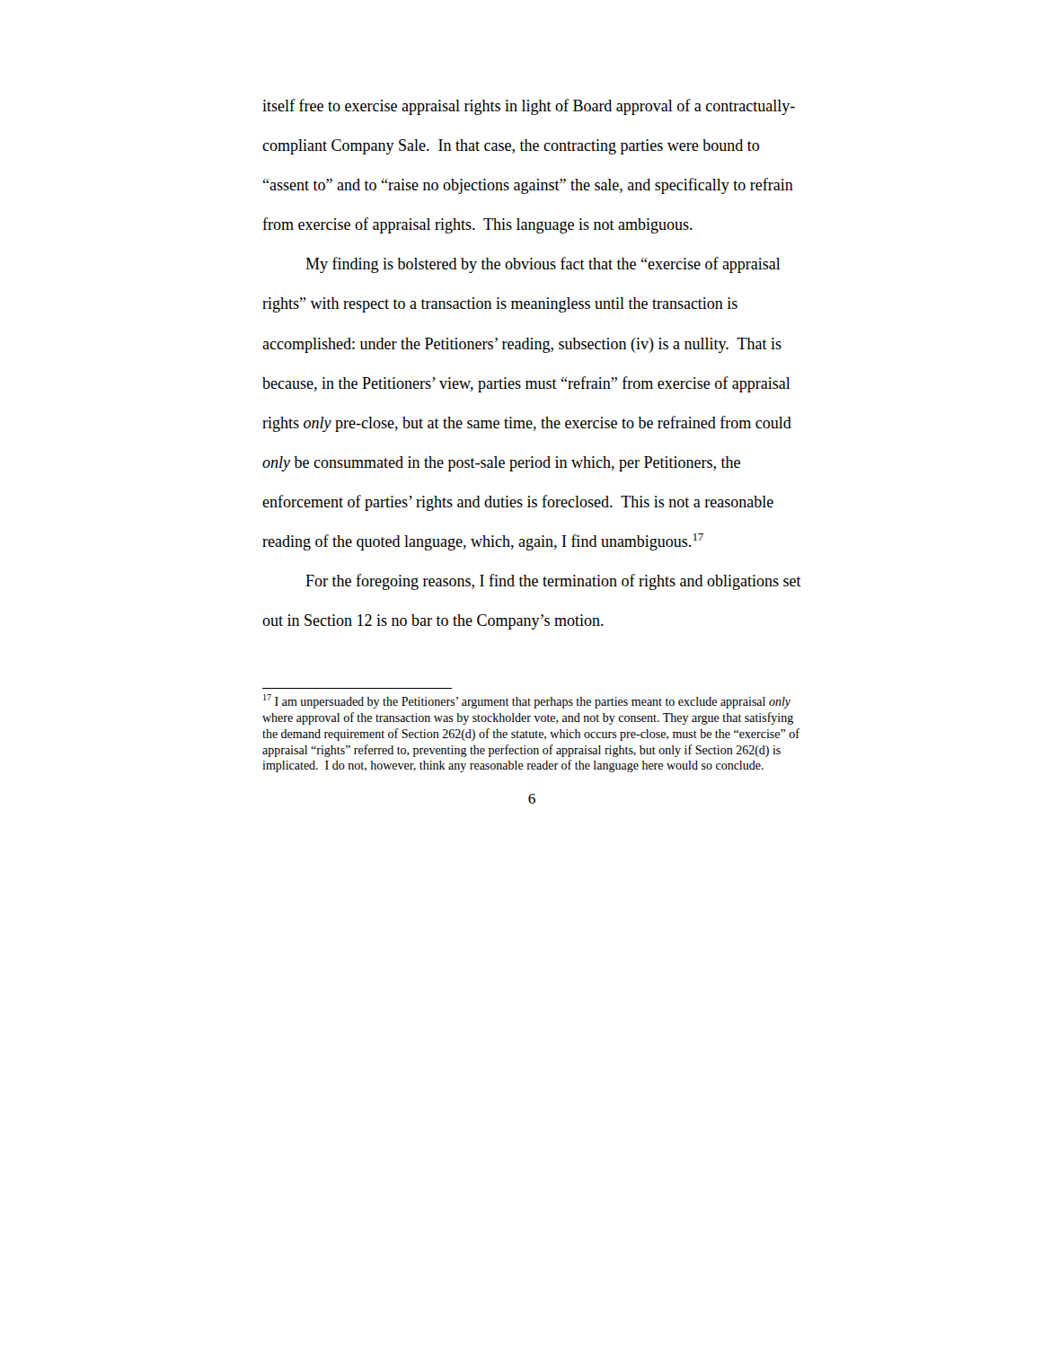itself free to exercise appraisal rights in light of Board approval of a contractually-compliant Company Sale. In that case, the contracting parties were bound to “assent to” and to “raise no objections against” the sale, and specifically to refrain from exercise of appraisal rights. This language is not ambiguous.
My finding is bolstered by the obvious fact that the “exercise of appraisal rights” with respect to a transaction is meaningless until the transaction is accomplished: under the Petitioners’ reading, subsection (iv) is a nullity. That is because, in the Petitioners’ view, parties must “refrain” from exercise of appraisal rights only pre-close, but at the same time, the exercise to be refrained from could only be consummated in the post-sale period in which, per Petitioners, the enforcement of parties’ rights and duties is foreclosed. This is not a reasonable reading of the quoted language, which, again, I find unambiguous.17
For the foregoing reasons, I find the termination of rights and obligations set out in Section 12 is no bar to the Company’s motion.
17 I am unpersuaded by the Petitioners’ argument that perhaps the parties meant to exclude appraisal only where approval of the transaction was by stockholder vote, and not by consent. They argue that satisfying the demand requirement of Section 262(d) of the statute, which occurs pre-close, must be the “exercise” of appraisal “rights” referred to, preventing the perfection of appraisal rights, but only if Section 262(d) is implicated. I do not, however, think any reasonable reader of the language here would so conclude.
6